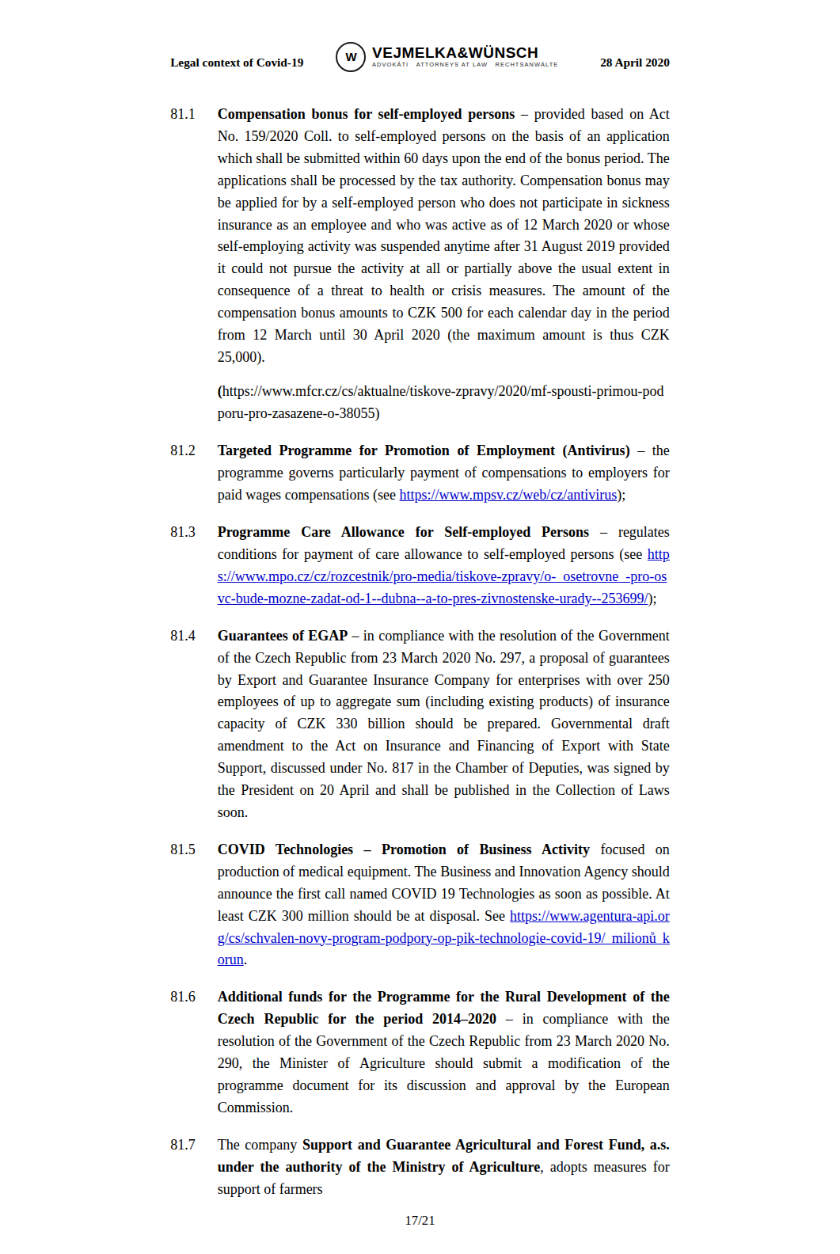Legal context of Covid-19
W
VEJMELKA&WÜNSCH
ADVOKÁTI ATTORNEYS AT LAW RECHTSANWÄLTE
28 April 2020
81.1 Compensation bonus for self-employed persons – provided based on Act No. 159/2020 Coll. to self-employed persons on the basis of an application which shall be submitted within 60 days upon the end of the bonus period. The applications shall be processed by the tax authority. Compensation bonus may be applied for by a self-employed person who does not participate in sickness insurance as an employee and who was active as of 12 March 2020 or whose self-employing activity was suspended anytime after 31 August 2019 provided it could not pursue the activity at all or partially above the usual extent in consequence of a threat to health or crisis measures. The amount of the compensation bonus amounts to CZK 500 for each calendar day in the period from 12 March until 30 April 2020 (the maximum amount is thus CZK 25,000).
(https://www.mfcr.cz/cs/aktualne/tiskove-zpravy/2020/mf-spousti-primou-podporu-pro-zasazene-o-38055)
81.2 Targeted Programme for Promotion of Employment (Antivirus) – the programme governs particularly payment of compensations to employers for paid wages compensations (see https://www.mpsv.cz/web/cz/antivirus);
81.3 Programme Care Allowance for Self-employed Persons – regulates conditions for payment of care allowance to self-employed persons (see https://www.mpo.cz/cz/rozcestnik/pro-media/tiskove-zpravy/o-_osetrovne_-pro-osvc-bude-mozne-zadat-od-1--dubna--a-to-pres-zivnostenske-urady--253699/);
81.4 Guarantees of EGAP – in compliance with the resolution of the Government of the Czech Republic from 23 March 2020 No. 297, a proposal of guarantees by Export and Guarantee Insurance Company for enterprises with over 250 employees of up to aggregate sum (including existing products) of insurance capacity of CZK 330 billion should be prepared. Governmental draft amendment to the Act on Insurance and Financing of Export with State Support, discussed under No. 817 in the Chamber of Deputies, was signed by the President on 20 April and shall be published in the Collection of Laws soon.
81.5 COVID Technologies – Promotion of Business Activity focused on production of medical equipment. The Business and Innovation Agency should announce the first call named COVID 19 Technologies as soon as possible. At least CZK 300 million should be at disposal. See https://www.agentura-api.org/cs/schvalen-novy-program-podpory-op-pik-technologie-covid-19/ milionů korun.
81.6 Additional funds for the Programme for the Rural Development of the Czech Republic for the period 2014–2020 – in compliance with the resolution of the Government of the Czech Republic from 23 March 2020 No. 290, the Minister of Agriculture should submit a modification of the programme document for its discussion and approval by the European Commission.
81.7 The company Support and Guarantee Agricultural and Forest Fund, a.s. under the authority of the Ministry of Agriculture, adopts measures for support of farmers
17/21